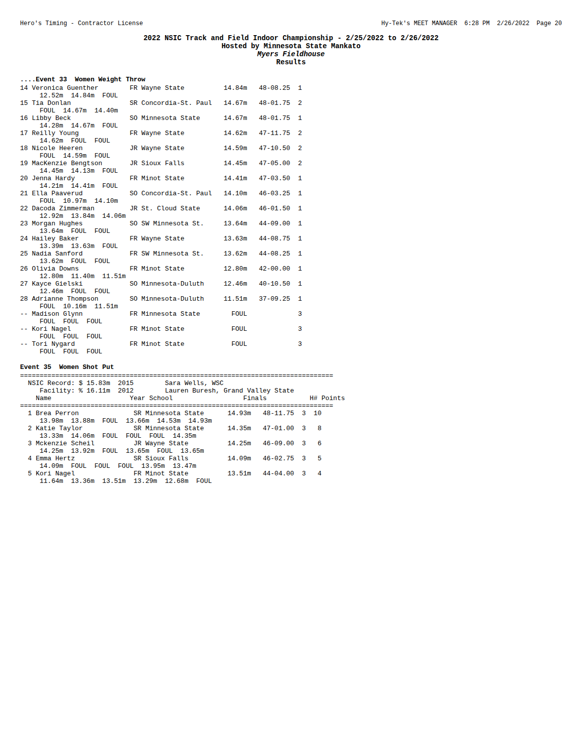Hero's Timing - Contractor License Hy-Tek's MEET MANAGER 6:28 PM 2/26/2022 Page 20
2022 NSIC Track and Field Indoor Championship - 2/25/2022 to 2/26/2022
Hosted by Minnesota State Mankato
Myers Fieldhouse
Results
....Event 33 Women Weight Throw
14 Veronica Guenther        FR Wayne State          14.84m   48-08.25  1
     12.52m  14.84m  FOUL
15 Tia Donlan               SR Concordia-St. Paul   14.67m   48-01.75  2
     FOUL  14.67m  14.40m
16 Libby Beck               SO Minnesota State      14.67m   48-01.75  1
     14.28m  14.67m  FOUL
17 Reilly Young             FR Wayne State          14.62m   47-11.75  2
     14.62m  FOUL  FOUL
18 Nicole Heeren            JR Wayne State          14.59m   47-10.50  2
     FOUL  14.59m  FOUL
19 MacKenzie Bengtson       JR Sioux Falls          14.45m   47-05.00  2
     14.45m  14.13m  FOUL
20 Jenna Hardy              FR Minot State          14.41m   47-03.50  1
     14.21m  14.41m  FOUL
21 Ella Paaverud            SO Concordia-St. Paul   14.10m   46-03.25  1
     FOUL  10.97m  14.10m
22 Dacoda Zimmerman         JR St. Cloud State      14.06m   46-01.50  1
     12.92m  13.84m  14.06m
23 Morgan Hughes            SO SW Minnesota St.     13.64m   44-09.00  1
     13.64m  FOUL  FOUL
24 Hailey Baker             FR Wayne State          13.63m   44-08.75  1
     13.39m  13.63m  FOUL
25 Nadia Sanford            FR SW Minnesota St.     13.62m   44-08.25  1
     13.62m  FOUL  FOUL
26 Olivia Downs             FR Minot State          12.80m   42-00.00  1
     12.80m  11.40m  11.51m
27 Kayce Gielski            SO Minnesota-Duluth     12.46m   40-10.50  1
     12.46m  FOUL  FOUL
28 Adrianne Thompson        SO Minnesota-Duluth     11.51m   37-09.25  1
     FOUL  10.16m  11.51m
-- Madison Glynn            FR Minnesota State        FOUL             3
     FOUL  FOUL  FOUL
-- Kori Nagel               FR Minot State            FOUL             3
     FOUL  FOUL  FOUL
-- Tori Nygard              FR Minot State            FOUL             3
     FOUL  FOUL  FOUL
Event 35 Women Shot Put
================================================================================
  NSIC Record: $ 15.83m  2015        Sara Wells, WSC
     Facility: % 16.11m  2012        Lauren Buresh, Grand Valley State
    Name                    Year School                  Finals           H# Points
================================================================================
  1 Brea Perron              SR Minnesota State      14.93m   48-11.75  3  10
     13.98m  13.88m  FOUL  13.66m  14.53m  14.93m
  2 Katie Taylor             SR Minnesota State      14.35m   47-01.00  3   8
     13.33m  14.06m  FOUL  FOUL  FOUL  14.35m
  3 Mckenzie Scheil          JR Wayne State          14.25m   46-09.00  3   6
     14.25m  13.92m  FOUL  13.65m  FOUL  13.65m
  4 Emma Hertz               SR Sioux Falls          14.09m   46-02.75  3   5
     14.09m  FOUL  FOUL  FOUL  13.95m  13.47m
  5 Kori Nagel               FR Minot State          13.51m   44-04.00  3   4
     11.64m  13.36m  13.51m  13.29m  12.68m  FOUL